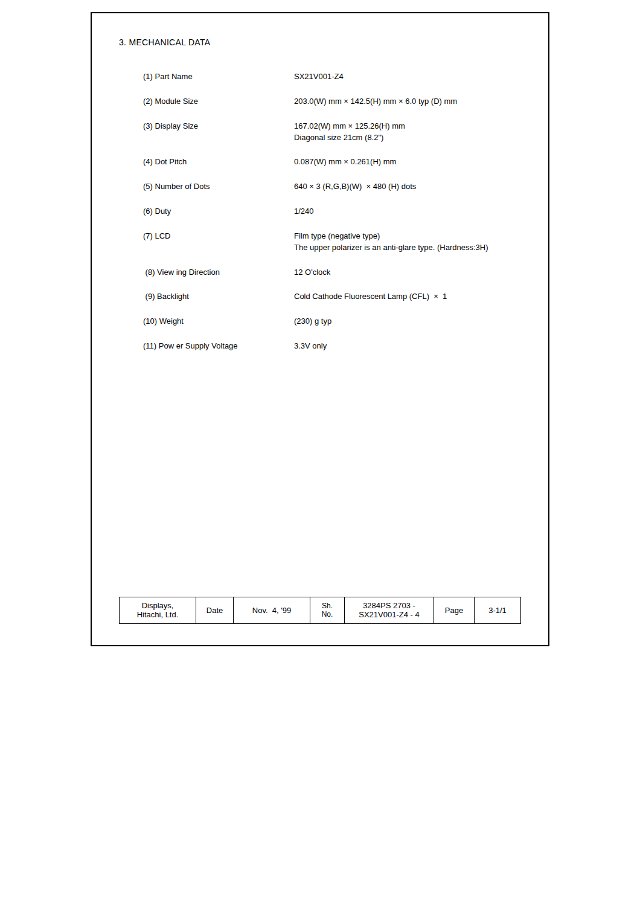3. MECHANICAL DATA
| (1) Part Name | SX21V001-Z4 |
| (2) Module Size | 203.0(W) mm × 142.5(H) mm × 6.0 typ (D) mm |
| (3) Display Size | 167.02(W) mm × 125.26(H) mm Diagonal size 21cm (8.2") |
| (4) Dot Pitch | 0.087(W) mm × 0.261(H) mm |
| (5) Number of Dots | 640 × 3 (R,G,B)(W) × 480 (H) dots |
| (6) Duty | 1/240 |
| (7) LCD | Film type (negative type) The upper polarizer is an anti-glare type. (Hardness:3H) |
| (8) View ing Direction | 12 O'clock |
| (9) Backlight | Cold Cathode Fluorescent Lamp (CFL) × 1 |
| (10) Weight | (230) g typ |
| (11) Pow er Supply Voltage | 3.3V only |
| Displays, Hitachi, Ltd. | Date | Nov. 4, '99 | Sh. No. | 3284PS 2703 - SX21V001-Z4 - 4 | Page | 3-1/1 |